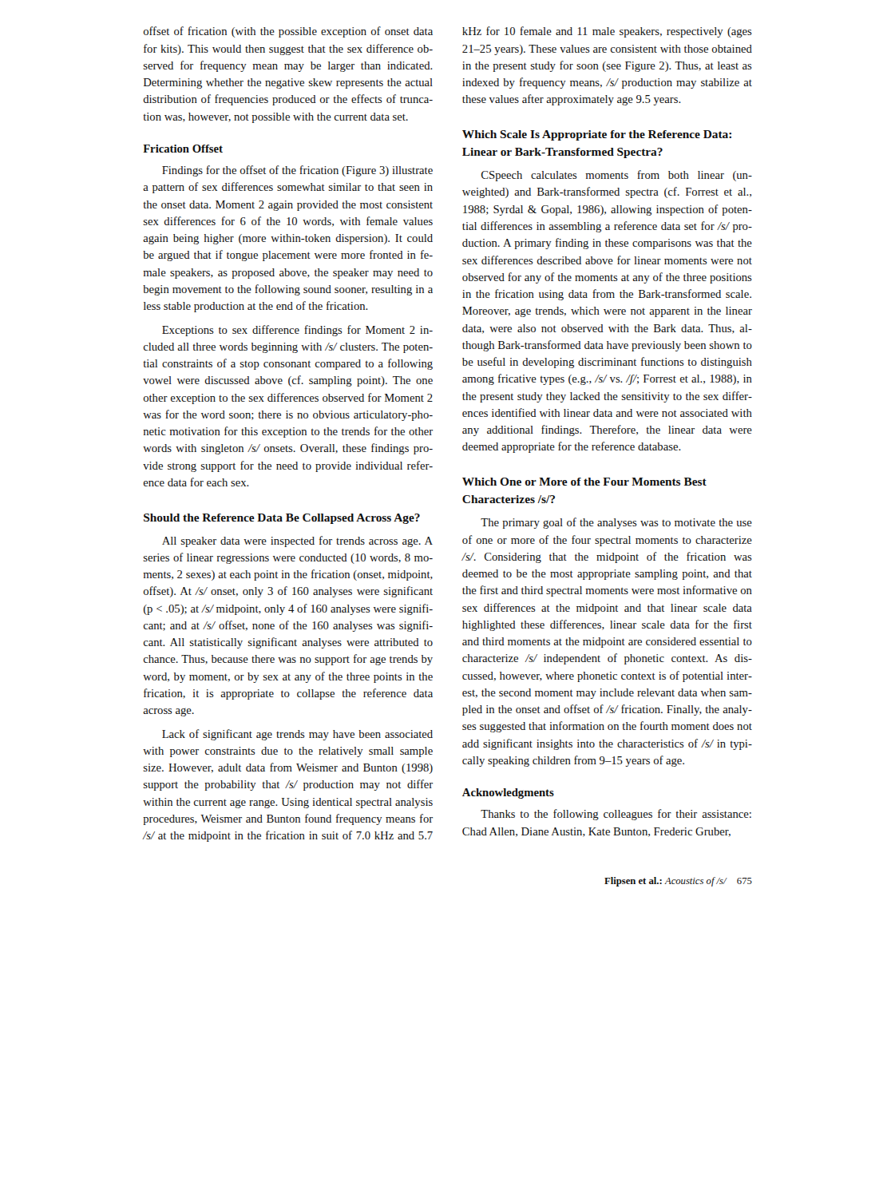offset of frication (with the possible exception of onset data for kits). This would then suggest that the sex difference observed for frequency mean may be larger than indicated. Determining whether the negative skew represents the actual distribution of frequencies produced or the effects of truncation was, however, not possible with the current data set.
Frication Offset
Findings for the offset of the frication (Figure 3) illustrate a pattern of sex differences somewhat similar to that seen in the onset data. Moment 2 again provided the most consistent sex differences for 6 of the 10 words, with female values again being higher (more within-token dispersion). It could be argued that if tongue placement were more fronted in female speakers, as proposed above, the speaker may need to begin movement to the following sound sooner, resulting in a less stable production at the end of the frication.
Exceptions to sex difference findings for Moment 2 included all three words beginning with /s/ clusters. The potential constraints of a stop consonant compared to a following vowel were discussed above (cf. sampling point). The one other exception to the sex differences observed for Moment 2 was for the word soon; there is no obvious articulatory-phonetic motivation for this exception to the trends for the other words with singleton /s/ onsets. Overall, these findings provide strong support for the need to provide individual reference data for each sex.
Should the Reference Data Be Collapsed Across Age?
All speaker data were inspected for trends across age. A series of linear regressions were conducted (10 words, 8 moments, 2 sexes) at each point in the frication (onset, midpoint, offset). At /s/ onset, only 3 of 160 analyses were significant (p < .05); at /s/ midpoint, only 4 of 160 analyses were significant; and at /s/ offset, none of the 160 analyses was significant. All statistically significant analyses were attributed to chance. Thus, because there was no support for age trends by word, by moment, or by sex at any of the three points in the frication, it is appropriate to collapse the reference data across age.
Lack of significant age trends may have been associated with power constraints due to the relatively small sample size. However, adult data from Weismer and Bunton (1998) support the probability that /s/ production may not differ within the current age range. Using identical spectral analysis procedures, Weismer and Bunton found frequency means for /s/ at the midpoint in the frication in suit of 7.0 kHz and 5.7 kHz for 10 female and 11 male speakers, respectively (ages 21–25 years). These values are consistent with those obtained in the present study for soon (see Figure 2). Thus, at least as indexed by frequency means, /s/ production may stabilize at these values after approximately age 9.5 years.
Which Scale Is Appropriate for the Reference Data: Linear or Bark-Transformed Spectra?
CSpeech calculates moments from both linear (unweighted) and Bark-transformed spectra (cf. Forrest et al., 1988; Syrdal & Gopal, 1986), allowing inspection of potential differences in assembling a reference data set for /s/ production. A primary finding in these comparisons was that the sex differences described above for linear moments were not observed for any of the moments at any of the three positions in the frication using data from the Bark-transformed scale. Moreover, age trends, which were not apparent in the linear data, were also not observed with the Bark data. Thus, although Bark-transformed data have previously been shown to be useful in developing discriminant functions to distinguish among fricative types (e.g., /s/ vs. /ʃ/; Forrest et al., 1988), in the present study they lacked the sensitivity to the sex differences identified with linear data and were not associated with any additional findings. Therefore, the linear data were deemed appropriate for the reference database.
Which One or More of the Four Moments Best Characterizes /s/?
The primary goal of the analyses was to motivate the use of one or more of the four spectral moments to characterize /s/. Considering that the midpoint of the frication was deemed to be the most appropriate sampling point, and that the first and third spectral moments were most informative on sex differences at the midpoint and that linear scale data highlighted these differences, linear scale data for the first and third moments at the midpoint are considered essential to characterize /s/ independent of phonetic context. As discussed, however, where phonetic context is of potential interest, the second moment may include relevant data when sampled in the onset and offset of /s/ frication. Finally, the analyses suggested that information on the fourth moment does not add significant insights into the characteristics of /s/ in typically speaking children from 9–15 years of age.
Acknowledgments
Thanks to the following colleagues for their assistance: Chad Allen, Diane Austin, Kate Bunton, Frederic Gruber,
Flipsen et al.: Acoustics of /s/ 675